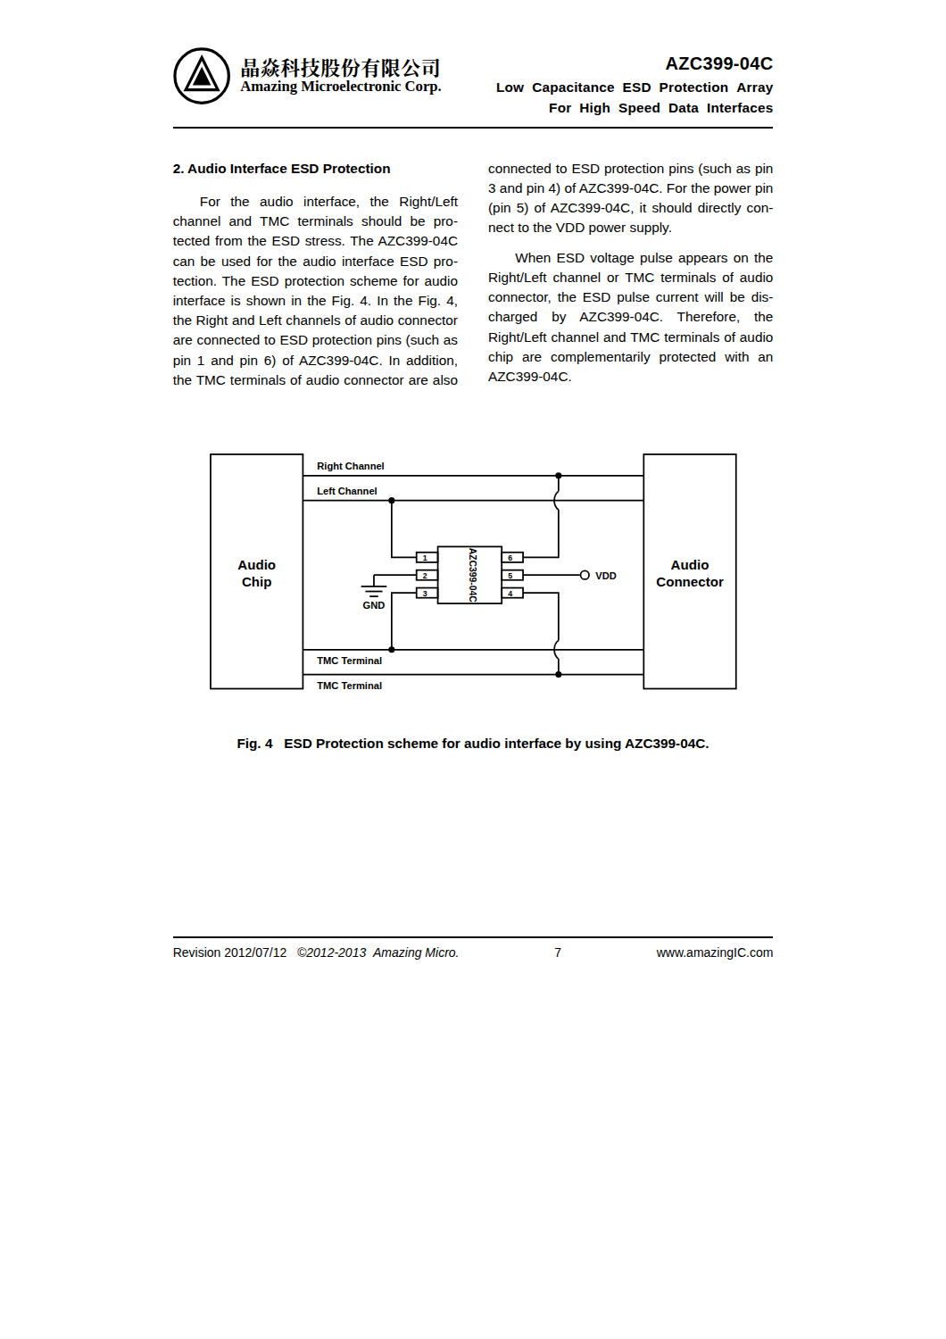晶焱科技股份有限公司
Amazing Microelectronic Corp.
AZC399-04C
Low Capacitance ESD Protection Array
For High Speed Data Interfaces
2. Audio Interface ESD Protection
For the audio interface, the Right/Left channel and TMC terminals should be protected from the ESD stress. The AZC399-04C can be used for the audio interface ESD protection. The ESD protection scheme for audio interface is shown in the Fig. 4. In the Fig. 4, the Right and Left channels of audio connector are connected to ESD protection pins (such as pin 1 and pin 6) of AZC399-04C. In addition, the TMC terminals of audio connector are also connected to ESD protection pins (such as pin 3 and pin 4) of AZC399-04C. For the power pin (pin 5) of AZC399-04C, it should directly connect to the VDD power supply.
When ESD voltage pulse appears on the Right/Left channel or TMC terminals of audio connector, the ESD pulse current will be discharged by AZC399-04C. Therefore, the Right/Left channel and TMC terminals of audio chip are complementarily protected with an AZC399-04C.
Audio Chip Audio Connector Right Channel Left Channel TMC Terminal TMC Terminal GND VDD 1 2 3 6 5 4 AZC399-04C
Fig. 4 ESD Protection scheme for audio interface by using AZC399-04C.
Revision 2012/07/12 ©2012-2013 Amazing Micro.
7
www.amazingIC.com